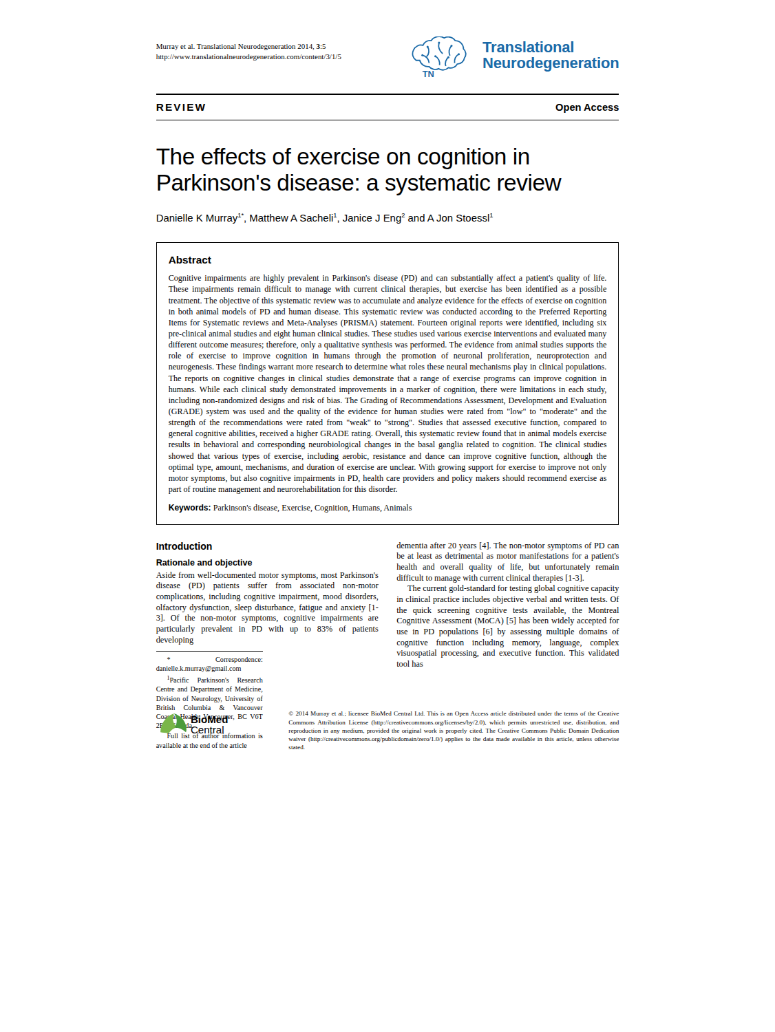Murray et al. Translational Neurodegeneration 2014, 3:5
http://www.translationalneurodegeneration.com/content/3/1/5
TN
Translational
Neurodegeneration
REVIEW
Open Access
The effects of exercise on cognition in Parkinson's disease: a systematic review
Danielle K Murray1*, Matthew A Sacheli1, Janice J Eng2 and A Jon Stoessl1
Abstract
Cognitive impairments are highly prevalent in Parkinson's disease (PD) and can substantially affect a patient's quality of life. These impairments remain difficult to manage with current clinical therapies, but exercise has been identified as a possible treatment. The objective of this systematic review was to accumulate and analyze evidence for the effects of exercise on cognition in both animal models of PD and human disease. This systematic review was conducted according to the Preferred Reporting Items for Systematic reviews and Meta-Analyses (PRISMA) statement. Fourteen original reports were identified, including six pre-clinical animal studies and eight human clinical studies. These studies used various exercise interventions and evaluated many different outcome measures; therefore, only a qualitative synthesis was performed. The evidence from animal studies supports the role of exercise to improve cognition in humans through the promotion of neuronal proliferation, neuroprotection and neurogenesis. These findings warrant more research to determine what roles these neural mechanisms play in clinical populations. The reports on cognitive changes in clinical studies demonstrate that a range of exercise programs can improve cognition in humans. While each clinical study demonstrated improvements in a marker of cognition, there were limitations in each study, including non-randomized designs and risk of bias. The Grading of Recommendations Assessment, Development and Evaluation (GRADE) system was used and the quality of the evidence for human studies were rated from "low" to "moderate" and the strength of the recommendations were rated from "weak" to "strong". Studies that assessed executive function, compared to general cognitive abilities, received a higher GRADE rating. Overall, this systematic review found that in animal models exercise results in behavioral and corresponding neurobiological changes in the basal ganglia related to cognition. The clinical studies showed that various types of exercise, including aerobic, resistance and dance can improve cognitive function, although the optimal type, amount, mechanisms, and duration of exercise are unclear. With growing support for exercise to improve not only motor symptoms, but also cognitive impairments in PD, health care providers and policy makers should recommend exercise as part of routine management and neurorehabilitation for this disorder.
Keywords: Parkinson's disease, Exercise, Cognition, Humans, Animals
Introduction
Rationale and objective
Aside from well-documented motor symptoms, most Parkinson's disease (PD) patients suffer from associated non-motor complications, including cognitive impairment, mood disorders, olfactory dysfunction, sleep disturbance, fatigue and anxiety [1-3]. Of the non-motor symptoms, cognitive impairments are particularly prevalent in PD with up to 83% of patients developing
* Correspondence: danielle.k.murray@gmail.com
1Pacific Parkinson's Research Centre and Department of Medicine, Division of Neurology, University of British Columbia & Vancouver Coastal Health, Vancouver, BC V6T 2B5, Canada
Full list of author information is available at the end of the article
dementia after 20 years [4]. The non-motor symptoms of PD can be at least as detrimental as motor manifestations for a patient's health and overall quality of life, but unfortunately remain difficult to manage with current clinical therapies [1-3].
The current gold-standard for testing global cognitive capacity in clinical practice includes objective verbal and written tests. Of the quick screening cognitive tests available, the Montreal Cognitive Assessment (MoCA) [5] has been widely accepted for use in PD populations [6] by assessing multiple domains of cognitive function including memory, language, complex visuospatial processing, and executive function. This validated tool has
BioMed Central
© 2014 Murray et al.; licensee BioMed Central Ltd. This is an Open Access article distributed under the terms of the Creative Commons Attribution License (http://creativecommons.org/licenses/by/2.0), which permits unrestricted use, distribution, and reproduction in any medium, provided the original work is properly cited. The Creative Commons Public Domain Dedication waiver (http://creativecommons.org/publicdomain/zero/1.0/) applies to the data made available in this article, unless otherwise stated.